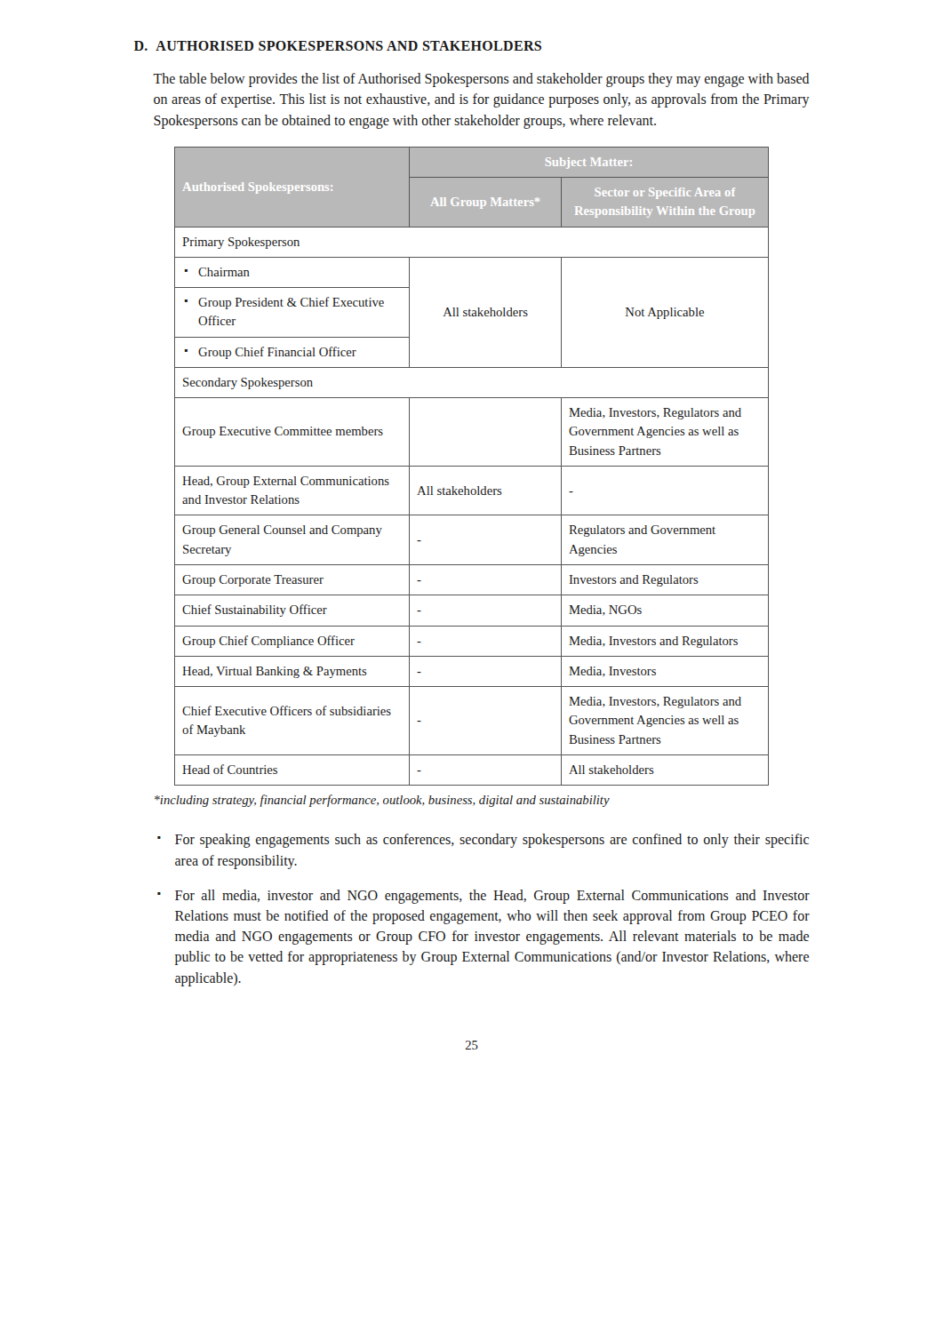D. AUTHORISED SPOKESPERSONS AND STAKEHOLDERS
The table below provides the list of Authorised Spokespersons and stakeholder groups they may engage with based on areas of expertise. This list is not exhaustive, and is for guidance purposes only, as approvals from the Primary Spokespersons can be obtained to engage with other stakeholder groups, where relevant.
| Authorised Spokespersons: | Subject Matter: |
| --- | --- |
| All Group Matters* | Sector or Specific Area of Responsibility Within the Group |
| Primary Spokesperson |
| Chairman | All stakeholders | Not Applicable |
| Group President & Chief Executive Officer |
| Group Chief Financial Officer |
| Secondary Spokesperson |
| Group Executive Committee members | | Media, Investors, Regulators and Government Agencies as well as Business Partners |
| Head, Group External Communications and Investor Relations | All stakeholders | - |
| Group General Counsel and Company Secretary | - | Regulators and Government Agencies |
| Group Corporate Treasurer | - | Investors and Regulators |
| Chief Sustainability Officer | - | Media, NGOs |
| Group Chief Compliance Officer | - | Media, Investors and Regulators |
| Head, Virtual Banking & Payments | - | Media, Investors |
| Chief Executive Officers of subsidiaries of Maybank | - | Media, Investors, Regulators and Government Agencies as well as Business Partners |
| Head of Countries | - | All stakeholders |
*including strategy, financial performance, outlook, business, digital and sustainability
For speaking engagements such as conferences, secondary spokespersons are confined to only their specific area of responsibility.
For all media, investor and NGO engagements, the Head, Group External Communications and Investor Relations must be notified of the proposed engagement, who will then seek approval from Group PCEO for media and NGO engagements or Group CFO for investor engagements. All relevant materials to be made public to be vetted for appropriateness by Group External Communications (and/or Investor Relations, where applicable).
25